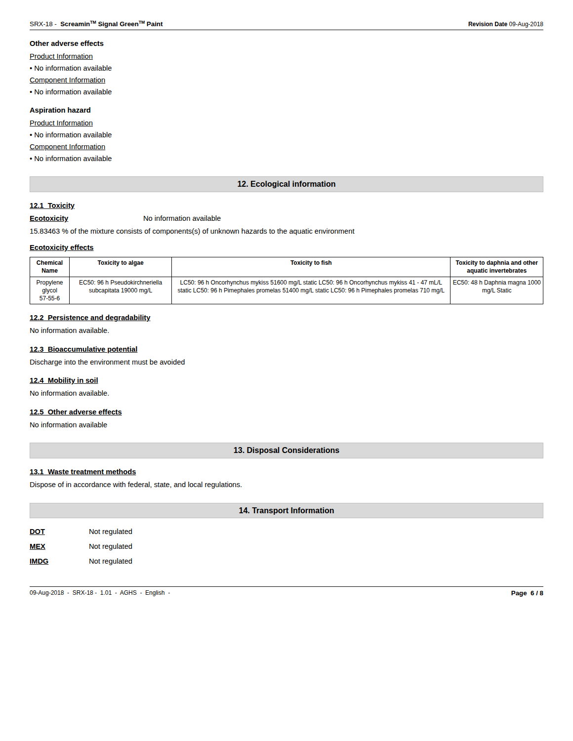SRX-18 - ScreaminTM Signal GreenTM Paint
Revision Date 09-Aug-2018
Other adverse effects
Product Information
No information available
Component Information
No information available
Aspiration hazard
Product Information
No information available
Component Information
No information available
12. Ecological information
12.1 Toxicity
Ecotoxicity
No information available
15.83463 % of the mixture consists of components(s) of unknown hazards to the aquatic environment
Ecotoxicity effects
| Chemical Name | Toxicity to algae | Toxicity to fish | Toxicity to daphnia and other aquatic invertebrates |
| --- | --- | --- | --- |
| Propylene glycol 57-55-6 | EC50: 96 h Pseudokirchneriella subcapitata 19000 mg/L | LC50: 96 h Oncorhynchus mykiss 51600 mg/L static LC50: 96 h Oncorhynchus mykiss 41 - 47 mL/L static LC50: 96 h Pimephales promelas 51400 mg/L static LC50: 96 h Pimephales promelas 710 mg/L | EC50: 48 h Daphnia magna 1000 mg/L Static |
12.2 Persistence and degradability
No information available.
12.3 Bioaccumulative potential
Discharge into the environment must be avoided
12.4 Mobility in soil
No information available.
12.5 Other adverse effects
No information available
13. Disposal Considerations
13.1 Waste treatment methods
Dispose of in accordance with federal, state, and local regulations.
14. Transport Information
DOT
Not regulated
MEX
Not regulated
IMDG
Not regulated
09-Aug-2018 - SRX-18 - 1.01 - AGHS - English -
Page 6 / 8